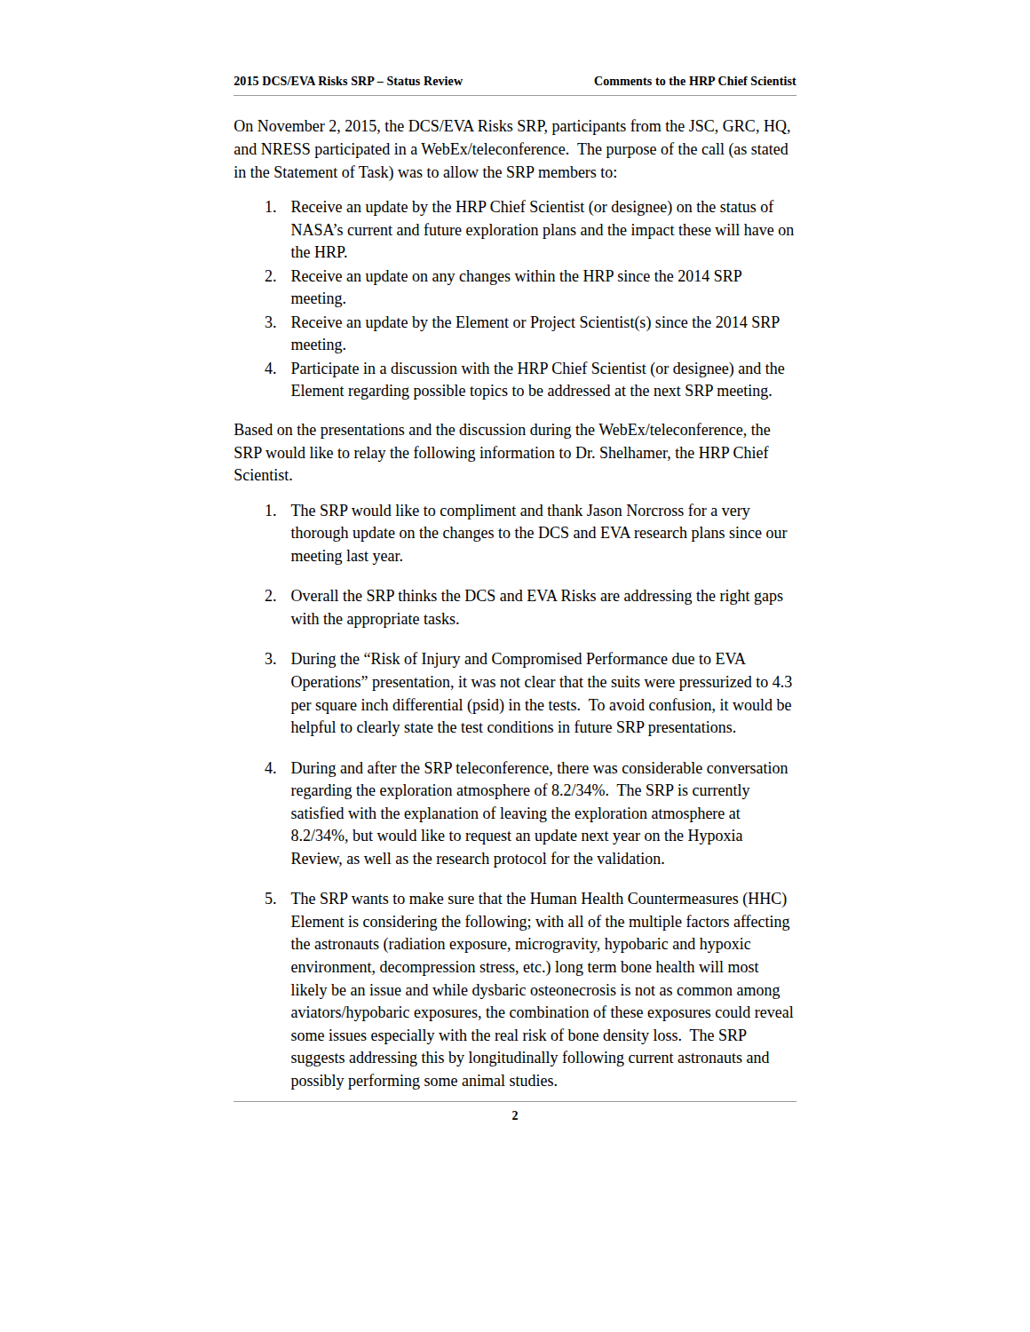2015 DCS/EVA Risks SRP – Status Review Comments to the HRP Chief Scientist
On November 2, 2015, the DCS/EVA Risks SRP, participants from the JSC, GRC, HQ, and NRESS participated in a WebEx/teleconference. The purpose of the call (as stated in the Statement of Task) was to allow the SRP members to:
Receive an update by the HRP Chief Scientist (or designee) on the status of NASA’s current and future exploration plans and the impact these will have on the HRP.
Receive an update on any changes within the HRP since the 2014 SRP meeting.
Receive an update by the Element or Project Scientist(s) since the 2014 SRP meeting.
Participate in a discussion with the HRP Chief Scientist (or designee) and the Element regarding possible topics to be addressed at the next SRP meeting.
Based on the presentations and the discussion during the WebEx/teleconference, the SRP would like to relay the following information to Dr. Shelhamer, the HRP Chief Scientist.
The SRP would like to compliment and thank Jason Norcross for a very thorough update on the changes to the DCS and EVA research plans since our meeting last year.
Overall the SRP thinks the DCS and EVA Risks are addressing the right gaps with the appropriate tasks.
During the “Risk of Injury and Compromised Performance due to EVA Operations” presentation, it was not clear that the suits were pressurized to 4.3 per square inch differential (psid) in the tests. To avoid confusion, it would be helpful to clearly state the test conditions in future SRP presentations.
During and after the SRP teleconference, there was considerable conversation regarding the exploration atmosphere of 8.2/34%. The SRP is currently satisfied with the explanation of leaving the exploration atmosphere at 8.2/34%, but would like to request an update next year on the Hypoxia Review, as well as the research protocol for the validation.
The SRP wants to make sure that the Human Health Countermeasures (HHC) Element is considering the following; with all of the multiple factors affecting the astronauts (radiation exposure, microgravity, hypobaric and hypoxic environment, decompression stress, etc.) long term bone health will most likely be an issue and while dysbaric osteonecrosis is not as common among aviators/hypobaric exposures, the combination of these exposures could reveal some issues especially with the real risk of bone density loss. The SRP suggests addressing this by longitudinally following current astronauts and possibly performing some animal studies.
2